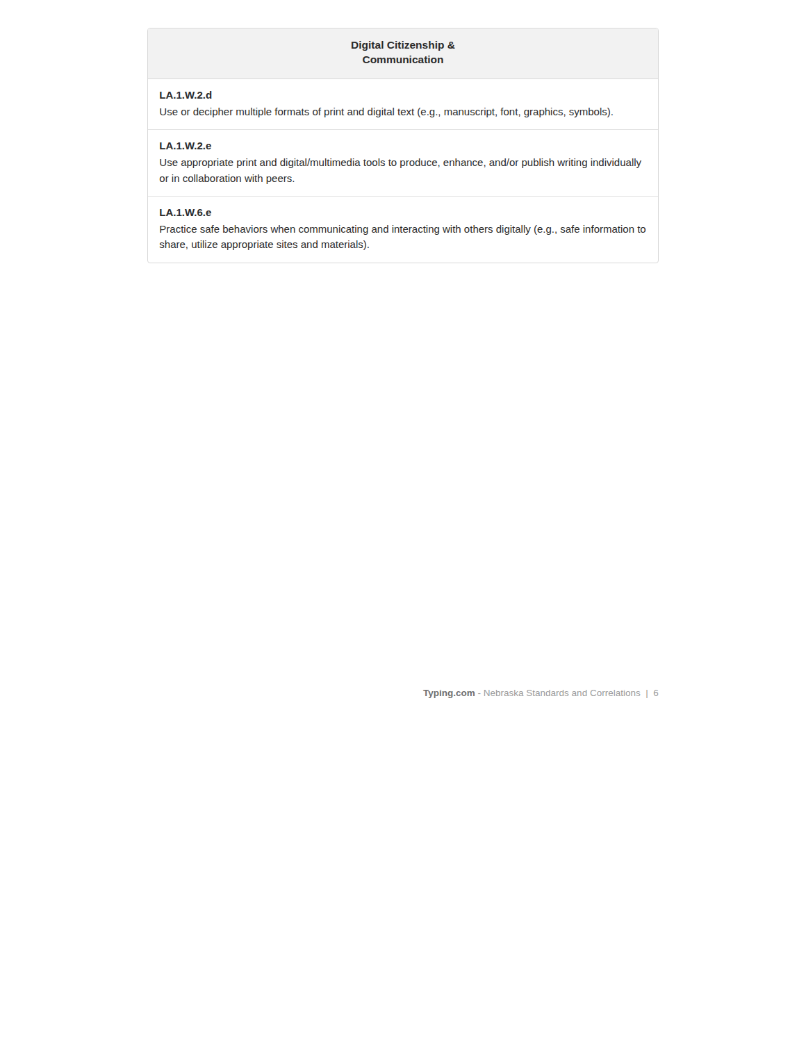Digital Citizenship &
Communication
LA.1.W.2.d
Use or decipher multiple formats of print and digital text (e.g., manuscript, font, graphics, symbols).
LA.1.W.2.e
Use appropriate print and digital/multimedia tools to produce, enhance, and/or publish writing individually or in collaboration with peers.
LA.1.W.6.e
Practice safe behaviors when communicating and interacting with others digitally (e.g., safe information to share, utilize appropriate sites and materials).
Typing.com - Nebraska Standards and Correlations | 6